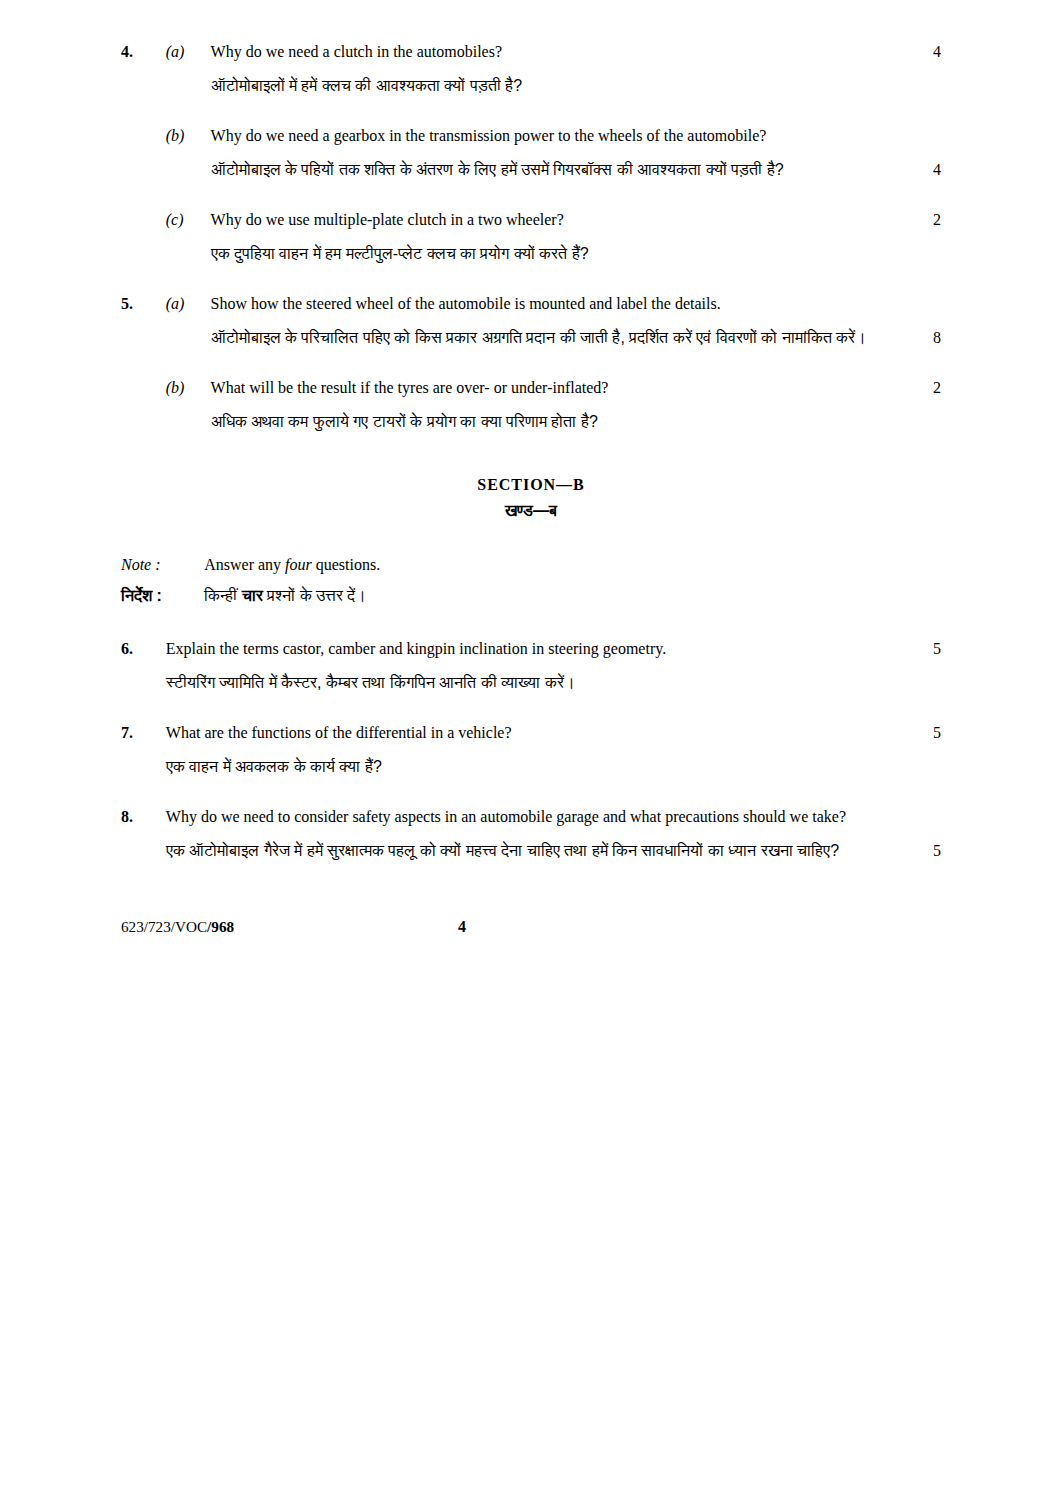4.
(a)
Why do we need a clutch in the automobiles?
ऑटोमोबाइलों में हमें क्लच की आवश्यकता क्यों पड़ती है?
4
(b)
Why do we need a gearbox in the transmission power to the wheels of the automobile?
ऑटोमोबाइल के पहियों तक शक्ति के अंतरण के लिए हमें उसमें गियरबॉक्स की आवश्यकता क्यों पड़ती है?
4
(c)
Why do we use multiple-plate clutch in a two wheeler?
एक दुपहिया वाहन में हम मल्टीपुल-प्लेट क्लच का प्रयोग क्यों करते हैं?
2
5.
(a)
Show how the steered wheel of the automobile is mounted and label the details.
ऑटोमोबाइल के परिचालित पहिए को किस प्रकार अग्रगति प्रदान की जाती है, प्रदर्शित करें एवं विवरणों को नामांकित करें।
8
(b)
What will be the result if the tyres are over- or under-inflated?
अधिक अथवा कम फुलाये गए टायरों के प्रयोग का क्या परिणाम होता है?
2
SECTION—B
खण्ड—ब
Note :
Answer any four questions.
निर्देश :
किन्हीं चार प्रश्नों के उत्तर दें।
6.
Explain the terms castor, camber and kingpin inclination in steering geometry.
स्टीयरिंग ज्यामिति में कैस्टर, कैम्बर तथा किंगपिन आनति की व्याख्या करें।
5
7.
What are the functions of the differential in a vehicle?
एक वाहन में अवकलक के कार्य क्या हैं?
5
8.
Why do we need to consider safety aspects in an automobile garage and what precautions should we take?
एक ऑटोमोबाइल गैरेज में हमें सुरक्षात्मक पहलू को क्यों महत्त्व देना चाहिए तथा हमें किन सावधानियों का ध्यान रखना चाहिए?
5
623/723/VOC/968
4